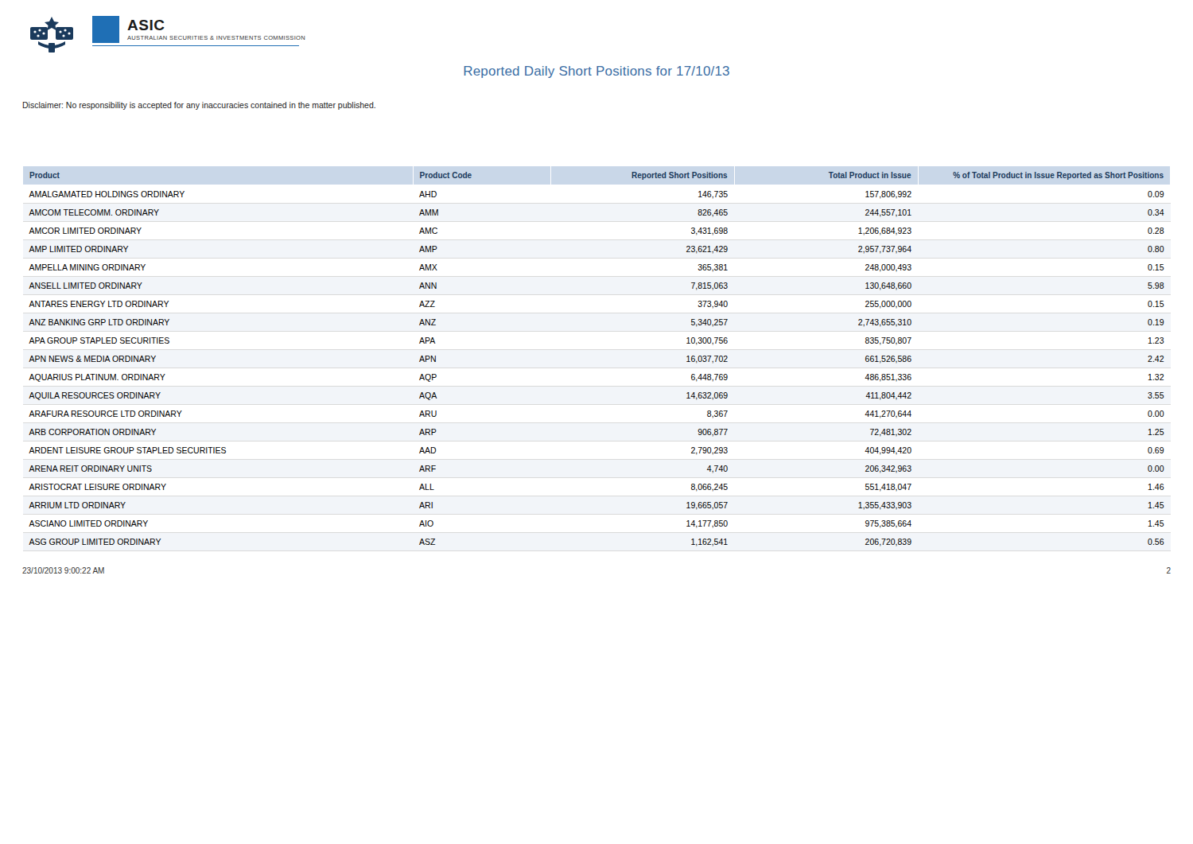ASIC
Australian Securities & Investments Commission
Reported Daily Short Positions for 17/10/13
Disclaimer: No responsibility is accepted for any inaccuracies contained in the matter published.
| Product | Product Code | Reported Short Positions | Total Product in Issue | % of Total Product in Issue Reported as Short Positions |
| --- | --- | --- | --- | --- |
| AMALGAMATED HOLDINGS ORDINARY | AHD | 146,735 | 157,806,992 | 0.09 |
| AMCOM TELECOMM. ORDINARY | AMM | 826,465 | 244,557,101 | 0.34 |
| AMCOR LIMITED ORDINARY | AMC | 3,431,698 | 1,206,684,923 | 0.28 |
| AMP LIMITED ORDINARY | AMP | 23,621,429 | 2,957,737,964 | 0.80 |
| AMPELLA MINING ORDINARY | AMX | 365,381 | 248,000,493 | 0.15 |
| ANSELL LIMITED ORDINARY | ANN | 7,815,063 | 130,648,660 | 5.98 |
| ANTARES ENERGY LTD ORDINARY | AZZ | 373,940 | 255,000,000 | 0.15 |
| ANZ BANKING GRP LTD ORDINARY | ANZ | 5,340,257 | 2,743,655,310 | 0.19 |
| APA GROUP STAPLED SECURITIES | APA | 10,300,756 | 835,750,807 | 1.23 |
| APN NEWS & MEDIA ORDINARY | APN | 16,037,702 | 661,526,586 | 2.42 |
| AQUARIUS PLATINUM. ORDINARY | AQP | 6,448,769 | 486,851,336 | 1.32 |
| AQUILA RESOURCES ORDINARY | AQA | 14,632,069 | 411,804,442 | 3.55 |
| ARAFURA RESOURCE LTD ORDINARY | ARU | 8,367 | 441,270,644 | 0.00 |
| ARB CORPORATION ORDINARY | ARP | 906,877 | 72,481,302 | 1.25 |
| ARDENT LEISURE GROUP STAPLED SECURITIES | AAD | 2,790,293 | 404,994,420 | 0.69 |
| ARENA REIT ORDINARY UNITS | ARF | 4,740 | 206,342,963 | 0.00 |
| ARISTOCRAT LEISURE ORDINARY | ALL | 8,066,245 | 551,418,047 | 1.46 |
| ARRIUM LTD ORDINARY | ARI | 19,665,057 | 1,355,433,903 | 1.45 |
| ASCIANO LIMITED ORDINARY | AIO | 14,177,850 | 975,385,664 | 1.45 |
| ASG GROUP LIMITED ORDINARY | ASZ | 1,162,541 | 206,720,839 | 0.56 |
23/10/2013 9:00:22 AM
2